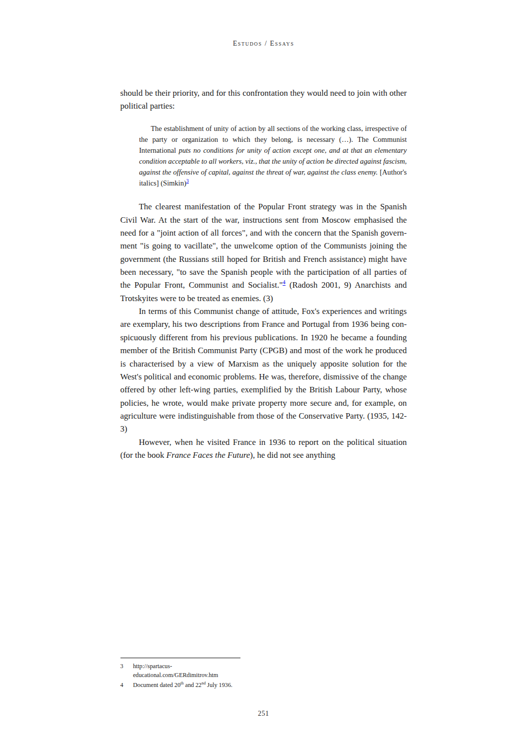Estudos / Essays
should be their priority, and for this confrontation they would need to join with other political parties:
The establishment of unity of action by all sections of the working class, irrespective of the party or organization to which they belong, is necessary (…). The Communist International puts no conditions for unity of action except one, and at that an elementary condition acceptable to all workers, viz., that the unity of action be directed against fascism, against the offensive of capital, against the threat of war, against the class enemy. [Author's italics] (Simkin)3
The clearest manifestation of the Popular Front strategy was in the Spanish Civil War. At the start of the war, instructions sent from Moscow emphasised the need for a "joint action of all forces", and with the concern that the Spanish government "is going to vacillate", the unwelcome option of the Communists joining the government (the Russians still hoped for British and French assistance) might have been necessary, "to save the Spanish people with the participation of all parties of the Popular Front, Communist and Socialist."4 (Radosh 2001, 9) Anarchists and Trotskyites were to be treated as enemies. (3)
In terms of this Communist change of attitude, Fox's experiences and writings are exemplary, his two descriptions from France and Portugal from 1936 being conspicuously different from his previous publications. In 1920 he became a founding member of the British Communist Party (CPGB) and most of the work he produced is characterised by a view of Marxism as the uniquely apposite solution for the West's political and economic problems. He was, therefore, dismissive of the change offered by other left-wing parties, exemplified by the British Labour Party, whose policies, he wrote, would make private property more secure and, for example, on agriculture were indistinguishable from those of the Conservative Party. (1935, 142-3)
However, when he visited France in 1936 to report on the political situation (for the book France Faces the Future), he did not see anything
3 http://spartacus-educational.com/GERdimitrov.htm
4 Document dated 20th and 22nd July 1936.
251